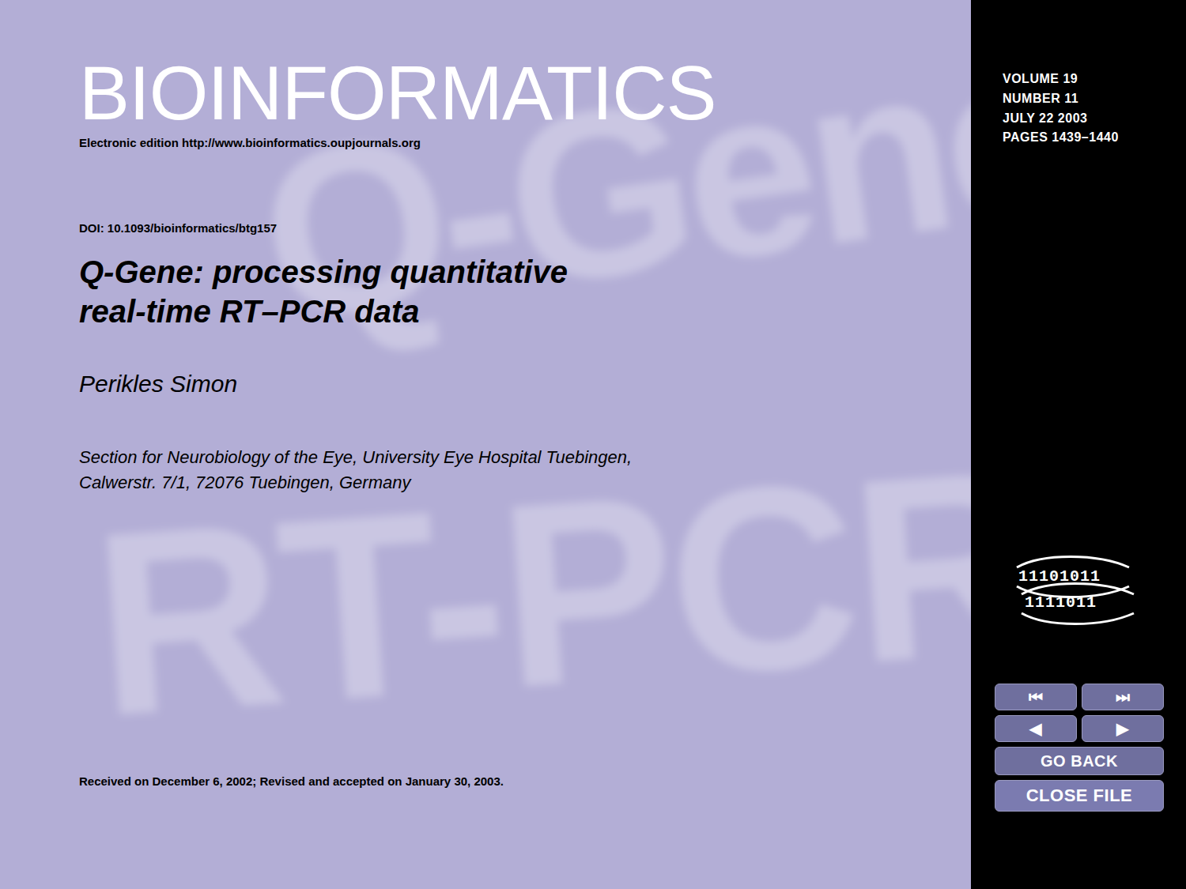Q-Gene RT-PCR
BIOINFORMATICS
Electronic edition http://www.bioinformatics.oupjournals.org
DOI: 10.1093/bioinformatics/btg157
Q-Gene: processing quantitative
real-time RT–PCR data
Perikles Simon
Section for Neurobiology of the Eye, University Eye Hospital Tuebingen,
Calwerstr. 7/1, 72076 Tuebingen, Germany
Received on December 6, 2002; Revised and accepted on January 30, 2003.
VOLUME 19
NUMBER 11
JULY 22 2003
PAGES 1439–1440
11101011 1111011
⏮
⏭
◀
▶
GO BACK
CLOSE FILE